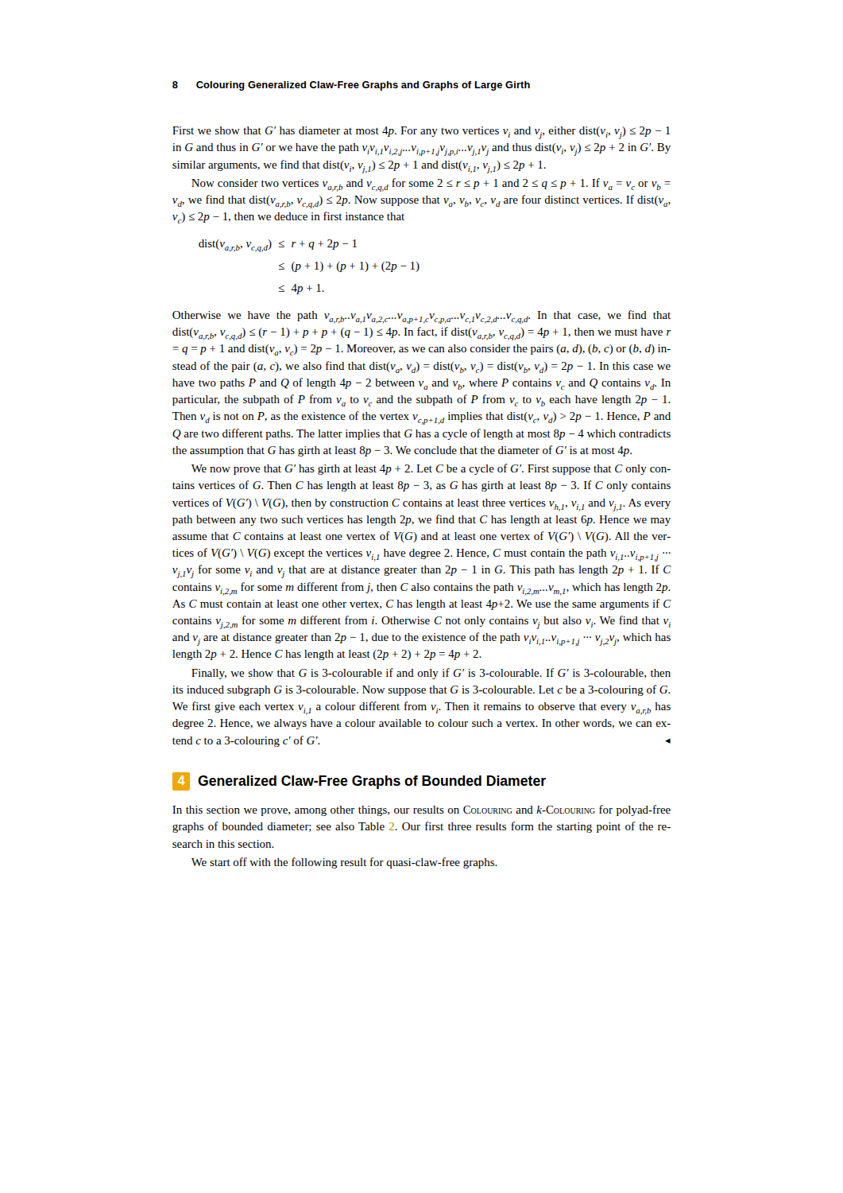8 Colouring Generalized Claw-Free Graphs and Graphs of Large Girth
First we show that G′ has diameter at most 4p. For any two vertices vi and vj, either dist(vi, vj) ≤ 2p − 1 in G and thus in G′ or we have the path vivi,1vi,2,j...vi,p+1,jvj,p,i...vj,1vj and thus dist(vi, vj) ≤ 2p + 2 in G′. By similar arguments, we find that dist(vi, vj,1) ≤ 2p + 1 and dist(vi,1, vj,1) ≤ 2p + 1.
Now consider two vertices va,r,b and vc,q,d for some 2 ≤ r ≤ p + 1 and 2 ≤ q ≤ p + 1. If va = vc or vb = vd, we find that dist(va,r,b, vc,q,d) ≤ 2p. Now suppose that va, vb, vc, vd are four distinct vertices. If dist(va, vc) ≤ 2p − 1, then we deduce in first instance that
dist(va,r,b, vc,q,d) ≤ r + q + 2p − 1 ≤ (p + 1) + (p + 1) + (2p − 1) ≤ 4p + 1.
Otherwise we have the path va,r,b..va,1va,2,c...va,p+1,cvc,p,a...vc,1vc,2,d...vc,q,d. In that case, we find that dist(va,r,b, vc,q,d) ≤ (r − 1) + p + p + (q − 1) ≤ 4p. In fact, if dist(va,r,b, vc,q,d) = 4p + 1, then we must have r = q = p + 1 and dist(va, vc) = 2p − 1. Moreover, as we can also consider the pairs (a, d), (b, c) or (b, d) instead of the pair (a, c), we also find that dist(va, vd) = dist(vb, vc) = dist(vb, vd) = 2p − 1. In this case we have two paths P and Q of length 4p − 2 between va and vb, where P contains vc and Q contains vd. In particular, the subpath of P from va to vc and the subpath of P from vc to vb each have length 2p − 1. Then vd is not on P, as the existence of the vertex vc,p+1,d implies that dist(vc, vd) > 2p − 1. Hence, P and Q are two different paths. The latter implies that G has a cycle of length at most 8p − 4 which contradicts the assumption that G has girth at least 8p − 3. We conclude that the diameter of G′ is at most 4p.
We now prove that G′ has girth at least 4p + 2. Let C be a cycle of G′. First suppose that C only contains vertices of G. Then C has length at least 8p − 3, as G has girth at least 8p − 3. If C only contains vertices of V(G′) \ V(G), then by construction C contains at least three vertices vh,1, vi,1 and vj,1. As every path between any two such vertices has length 2p, we find that C has length at least 6p. Hence we may assume that C contains at least one vertex of V(G) and at least one vertex of V(G′) \ V(G). All the vertices of V(G′) \ V(G) except the vertices vi,1 have degree 2. Hence, C must contain the path vi,1..vi,p+1,j ··· vj,1vj for some vi and vj that are at distance greater than 2p − 1 in G. This path has length 2p + 1. If C contains vi,2,m for some m different from j, then C also contains the path vi,2,m...vm,1, which has length 2p. As C must contain at least one other vertex, C has length at least 4p+2. We use the same arguments if C contains vj,2,m for some m different from i. Otherwise C not only contains vj but also vi. We find that vi and vj are at distance greater than 2p − 1, due to the existence of the path vivi,1..vi,p+1,j ··· vj,2vj, which has length 2p + 2. Hence C has length at least (2p + 2) + 2p = 4p + 2.
Finally, we show that G is 3-colourable if and only if G′ is 3-colourable. If G′ is 3-colourable, then its induced subgraph G is 3-colourable. Now suppose that G is 3-colourable. Let c be a 3-colouring of G. We first give each vertex vi,1 a colour different from vi. Then it remains to observe that every va,r,b has degree 2. Hence, we always have a colour available to colour such a vertex. In other words, we can extend c to a 3-colouring c′ of G′.◂
4 Generalized Claw-Free Graphs of Bounded Diameter
In this section we prove, among other things, our results on Colouring and k-Colouring for polyad-free graphs of bounded diameter; see also Table 2. Our first three results form the starting point of the research in this section.
We start off with the following result for quasi-claw-free graphs.